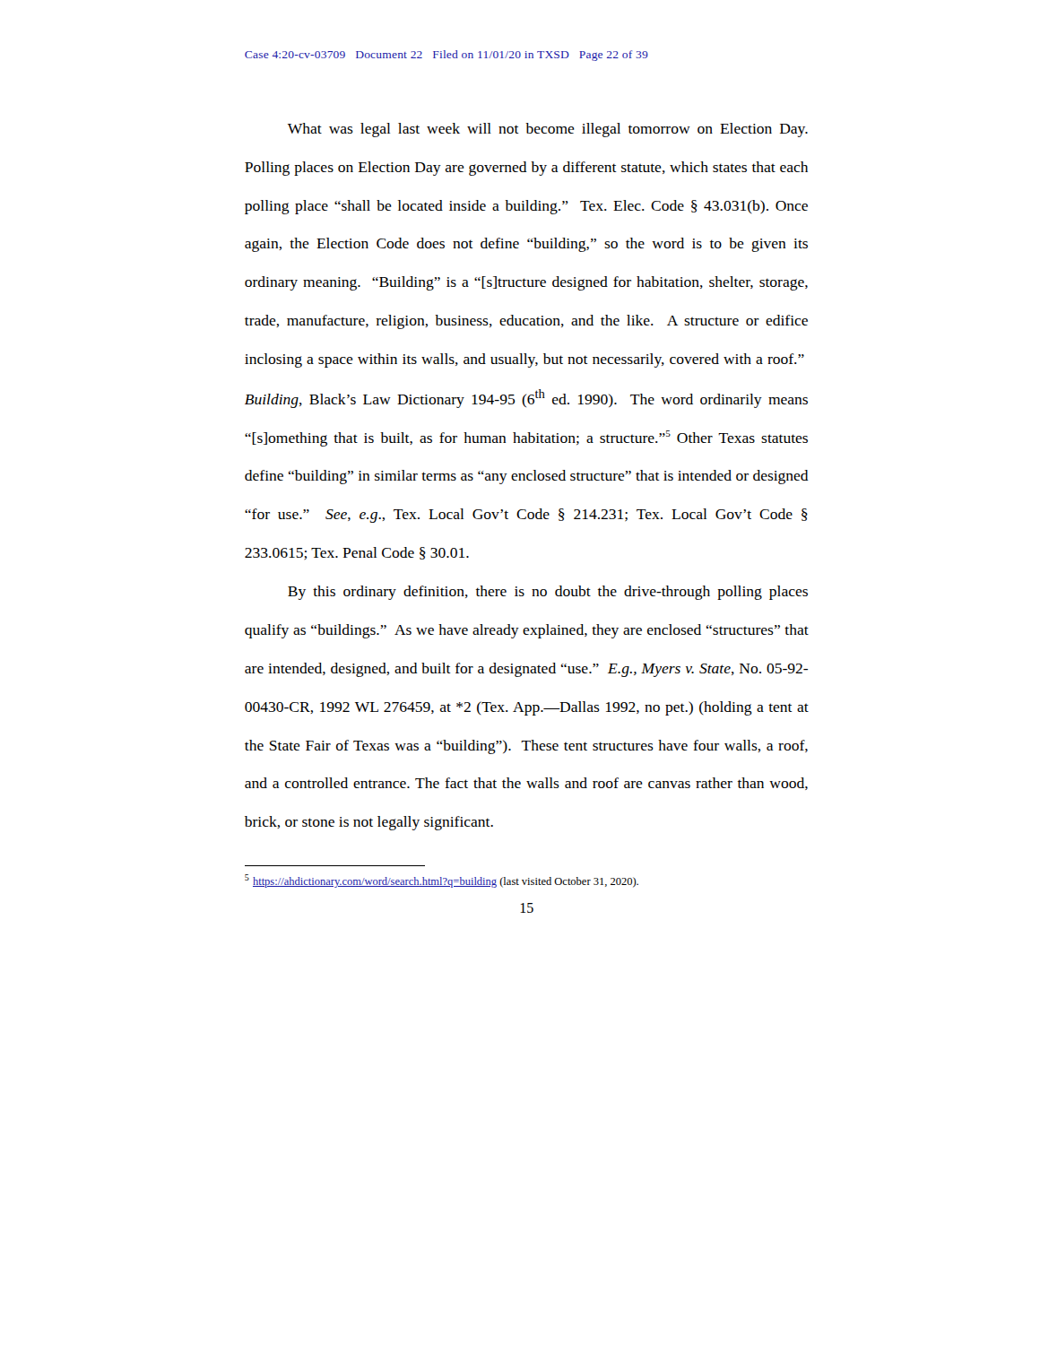Case 4:20-cv-03709 Document 22 Filed on 11/01/20 in TXSD Page 22 of 39
What was legal last week will not become illegal tomorrow on Election Day. Polling places on Election Day are governed by a different statute, which states that each polling place “shall be located inside a building.” Tex. Elec. Code § 43.031(b). Once again, the Election Code does not define “building,” so the word is to be given its ordinary meaning. “Building” is a “[s]tructure designed for habitation, shelter, storage, trade, manufacture, religion, business, education, and the like. A structure or edifice inclosing a space within its walls, and usually, but not necessarily, covered with a roof.” Building, Black’s Law Dictionary 194-95 (6th ed. 1990). The word ordinarily means “[s]omething that is built, as for human habitation; a structure.”5 Other Texas statutes define “building” in similar terms as “any enclosed structure” that is intended or designed “for use.” See, e.g., Tex. Local Gov’t Code § 214.231; Tex. Local Gov’t Code § 233.0615; Tex. Penal Code § 30.01.
By this ordinary definition, there is no doubt the drive-through polling places qualify as “buildings.” As we have already explained, they are enclosed “structures” that are intended, designed, and built for a designated “use.” E.g., Myers v. State, No. 05-92-00430-CR, 1992 WL 276459, at *2 (Tex. App.—Dallas 1992, no pet.) (holding a tent at the State Fair of Texas was a “building”). These tent structures have four walls, a roof, and a controlled entrance. The fact that the walls and roof are canvas rather than wood, brick, or stone is not legally significant.
5 https://ahdictionary.com/word/search.html?q=building (last visited October 31, 2020).
15